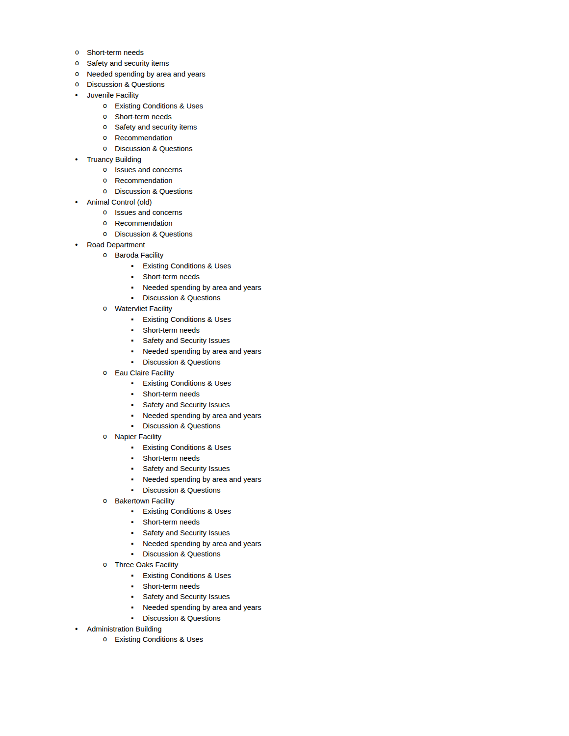Short-term needs
Safety and security items
Needed spending by area and years
Discussion & Questions
Juvenile Facility
Existing Conditions & Uses
Short-term needs
Safety and security items
Recommendation
Discussion & Questions
Truancy Building
Issues and concerns
Recommendation
Discussion & Questions
Animal Control (old)
Issues and concerns
Recommendation
Discussion & Questions
Road Department
Baroda Facility
Existing Conditions & Uses
Short-term needs
Needed spending by area and years
Discussion & Questions
Watervliet Facility
Existing Conditions & Uses
Short-term needs
Safety and Security Issues
Needed spending by area and years
Discussion & Questions
Eau Claire Facility
Existing Conditions & Uses
Short-term needs
Safety and Security Issues
Needed spending by area and years
Discussion & Questions
Napier Facility
Existing Conditions & Uses
Short-term needs
Safety and Security Issues
Needed spending by area and years
Discussion & Questions
Bakertown Facility
Existing Conditions & Uses
Short-term needs
Safety and Security Issues
Needed spending by area and years
Discussion & Questions
Three Oaks Facility
Existing Conditions & Uses
Short-term needs
Safety and Security Issues
Needed spending by area and years
Discussion & Questions
Administration Building
Existing Conditions & Uses